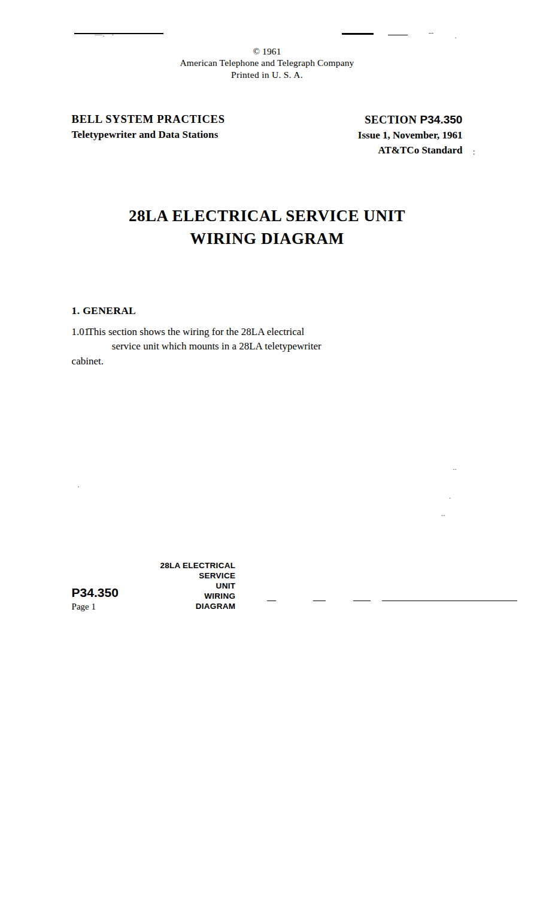—.
.
--
.
© 1961
American Telephone and Telegraph Company
Printed in U. S. A.
BELL SYSTEM PRACTICES
Teletypewriter and Data Stations
SECTION P34.350
Issue 1, November, 1961
AT&TCo Standard:
28LA ELECTRICAL SERVICE UNIT WIRING DIAGRAM
1. GENERAL
1.01 This section shows the wiring for the 28LA electrical service unit which mounts in a 28LA teletypewriter cabinet.
.
..
.
..
P34.350
Page 1
28LA ELECTRICAL
SERVICE
UNIT
WIRING
DIAGRAM